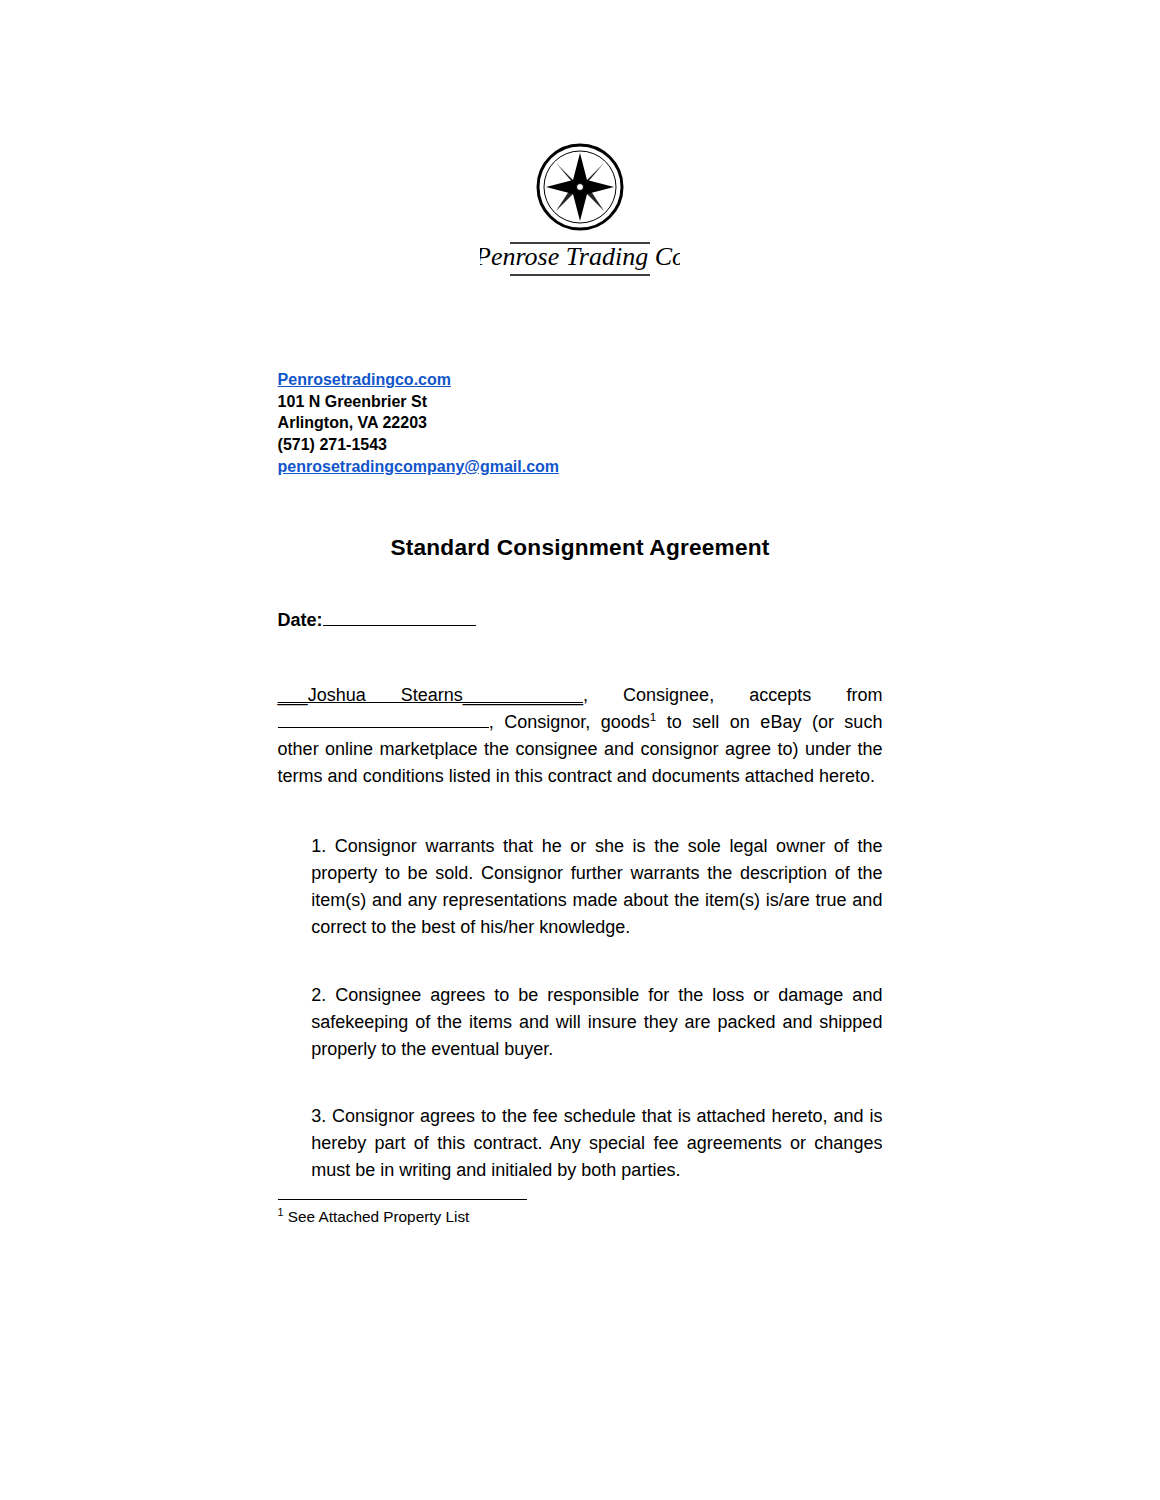Penrose Trading Co
Penrosetradingco.com
101 N Greenbrier St
Arlington, VA 22203
(571) 271-1543
penrosetradingcompany@gmail.com
Standard Consignment Agreement
Date:
___Joshua Stearns____________, Consignee, accepts from , Consignor, goods1 to sell on eBay (or such other online marketplace the consignee and consignor agree to) under the terms and conditions listed in this contract and documents attached hereto.
1. Consignor warrants that he or she is the sole legal owner of the property to be sold. Consignor further warrants the description of the item(s) and any representations made about the item(s) is/are true and correct to the best of his/her knowledge.
2. Consignee agrees to be responsible for the loss or damage and safekeeping of the items and will insure they are packed and shipped properly to the eventual buyer.
3. Consignor agrees to the fee schedule that is attached hereto, and is hereby part of this contract. Any special fee agreements or changes must be in writing and initialed by both parties.
1 See Attached Property List